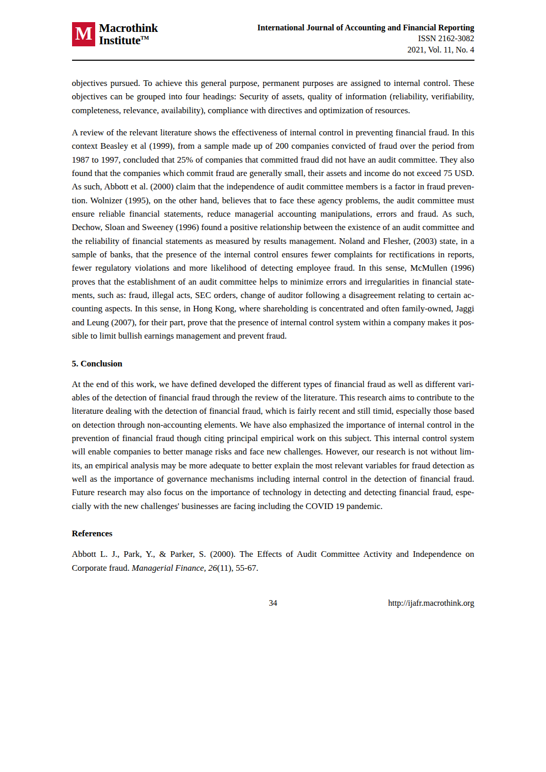M Macrothink
InstituteTM
International Journal of Accounting and Financial Reporting
ISSN 2162-3082
2021, Vol. 11, No. 4
objectives pursued. To achieve this general purpose, permanent purposes are assigned to internal control. These objectives can be grouped into four headings: Security of assets, quality of information (reliability, verifiability, completeness, relevance, availability), compliance with directives and optimization of resources.
A review of the relevant literature shows the effectiveness of internal control in preventing financial fraud. In this context Beasley et al (1999), from a sample made up of 200 companies convicted of fraud over the period from 1987 to 1997, concluded that 25% of companies that committed fraud did not have an audit committee. They also found that the companies which commit fraud are generally small, their assets and income do not exceed 75 USD. As such, Abbott et al. (2000) claim that the independence of audit committee members is a factor in fraud prevention. Wolnizer (1995), on the other hand, believes that to face these agency problems, the audit committee must ensure reliable financial statements, reduce managerial accounting manipulations, errors and fraud. As such, Dechow, Sloan and Sweeney (1996) found a positive relationship between the existence of an audit committee and the reliability of financial statements as measured by results management. Noland and Flesher, (2003) state, in a sample of banks, that the presence of the internal control ensures fewer complaints for rectifications in reports, fewer regulatory violations and more likelihood of detecting employee fraud. In this sense, McMullen (1996) proves that the establishment of an audit committee helps to minimize errors and irregularities in financial statements, such as: fraud, illegal acts, SEC orders, change of auditor following a disagreement relating to certain accounting aspects. In this sense, in Hong Kong, where shareholding is concentrated and often family-owned, Jaggi and Leung (2007), for their part, prove that the presence of internal control system within a company makes it possible to limit bullish earnings management and prevent fraud.
5. Conclusion
At the end of this work, we have defined developed the different types of financial fraud as well as different variables of the detection of financial fraud through the review of the literature. This research aims to contribute to the literature dealing with the detection of financial fraud, which is fairly recent and still timid, especially those based on detection through non-accounting elements. We have also emphasized the importance of internal control in the prevention of financial fraud though citing principal empirical work on this subject. This internal control system will enable companies to better manage risks and face new challenges. However, our research is not without limits, an empirical analysis may be more adequate to better explain the most relevant variables for fraud detection as well as the importance of governance mechanisms including internal control in the detection of financial fraud. Future research may also focus on the importance of technology in detecting and detecting financial fraud, especially with the new challenges' businesses are facing including the COVID 19 pandemic.
References
Abbott L. J., Park, Y., & Parker, S. (2000). The Effects of Audit Committee Activity and Independence on Corporate fraud. Managerial Finance, 26(11), 55-67.
34 http://ijafr.macrothink.org